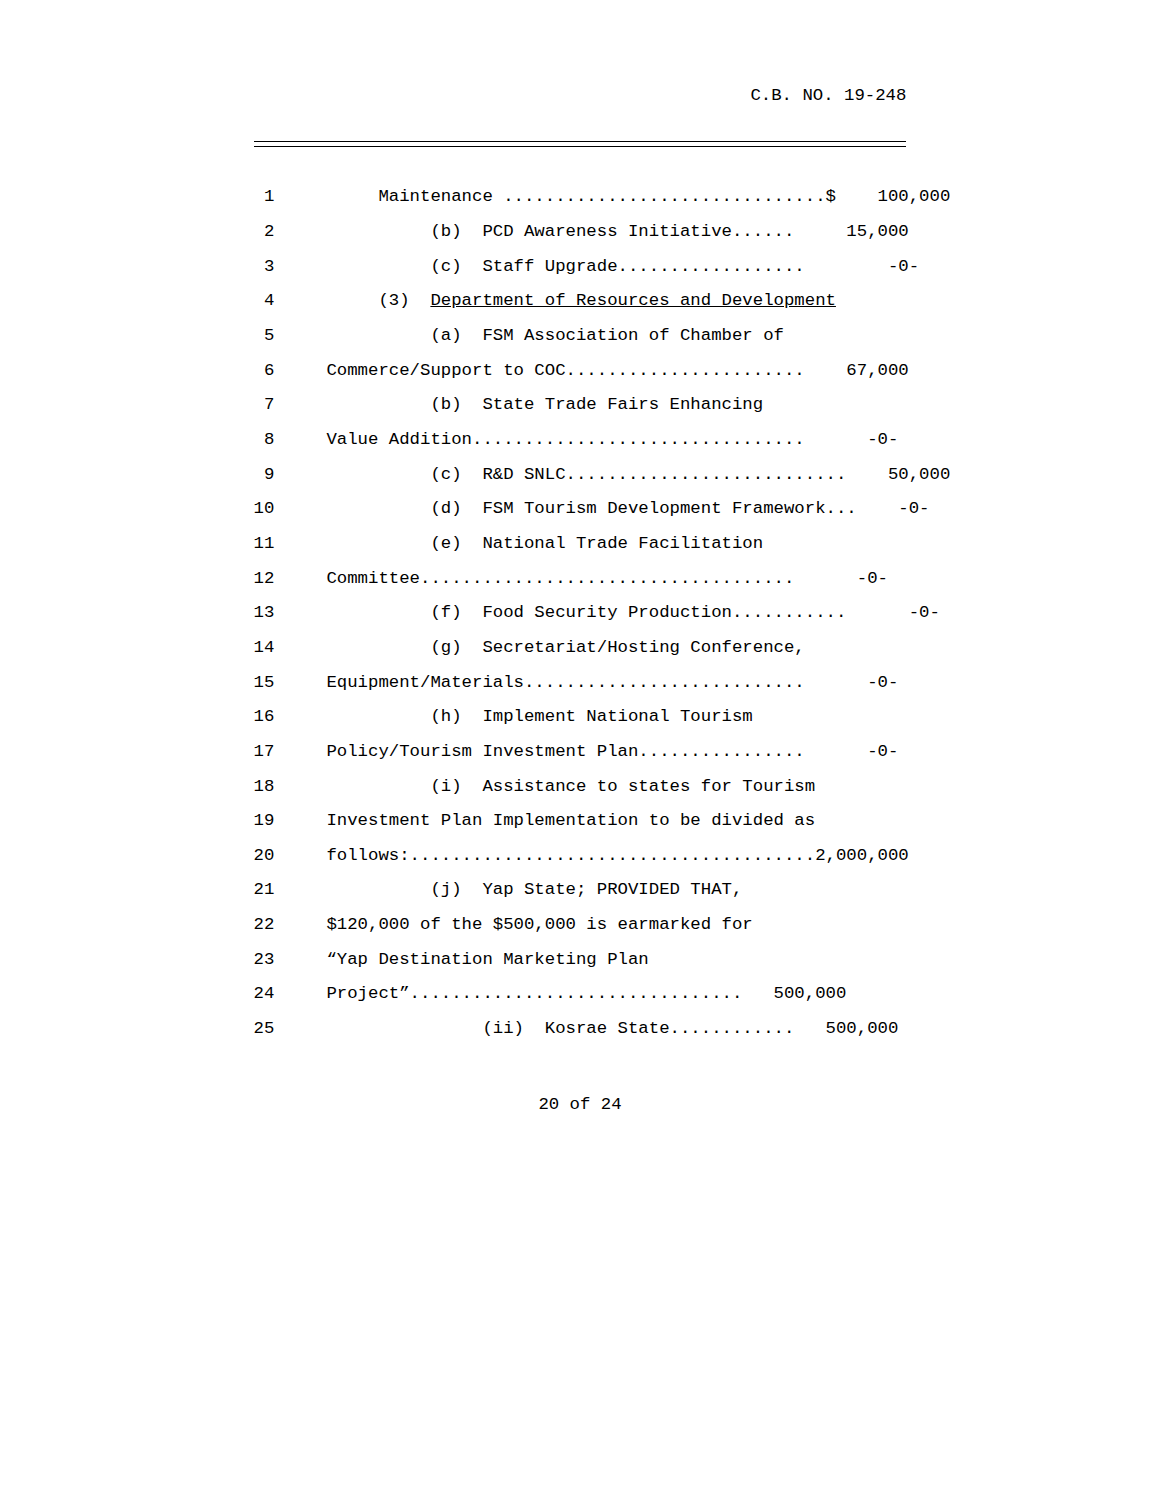C.B. NO. 19-248
| 1 | Maintenance ...............................$ 100,000 |
| 2 | (b) PCD Awareness Initiative...... 15,000 |
| 3 | (c) Staff Upgrade.................. -0- |
| 4 | (3) Department of Resources and Development |
| 5 | (a) FSM Association of Chamber of |
| 6 | Commerce/Support to COC....................... 67,000 |
| 7 | (b) State Trade Fairs Enhancing |
| 8 | Value Addition................................ -0- |
| 9 | (c) R&D SNLC........................... 50,000 |
| 10 | (d) FSM Tourism Development Framework... -0- |
| 11 | (e) National Trade Facilitation |
| 12 | Committee.................................... -0- |
| 13 | (f) Food Security Production........... -0- |
| 14 | (g) Secretariat/Hosting Conference, |
| 15 | Equipment/Materials........................... -0- |
| 16 | (h) Implement National Tourism |
| 17 | Policy/Tourism Investment Plan................ -0- |
| 18 | (i) Assistance to states for Tourism |
| 19 | Investment Plan Implementation to be divided as |
| 20 | follows:.......................................2,000,000 |
| 21 | (j) Yap State; PROVIDED THAT, |
| 22 | $120,000 of the $500,000 is earmarked for |
| 23 | “Yap Destination Marketing Plan |
| 24 | Project”................................ 500,000 |
| 25 | (ii) Kosrae State............ 500,000 |
20 of 24